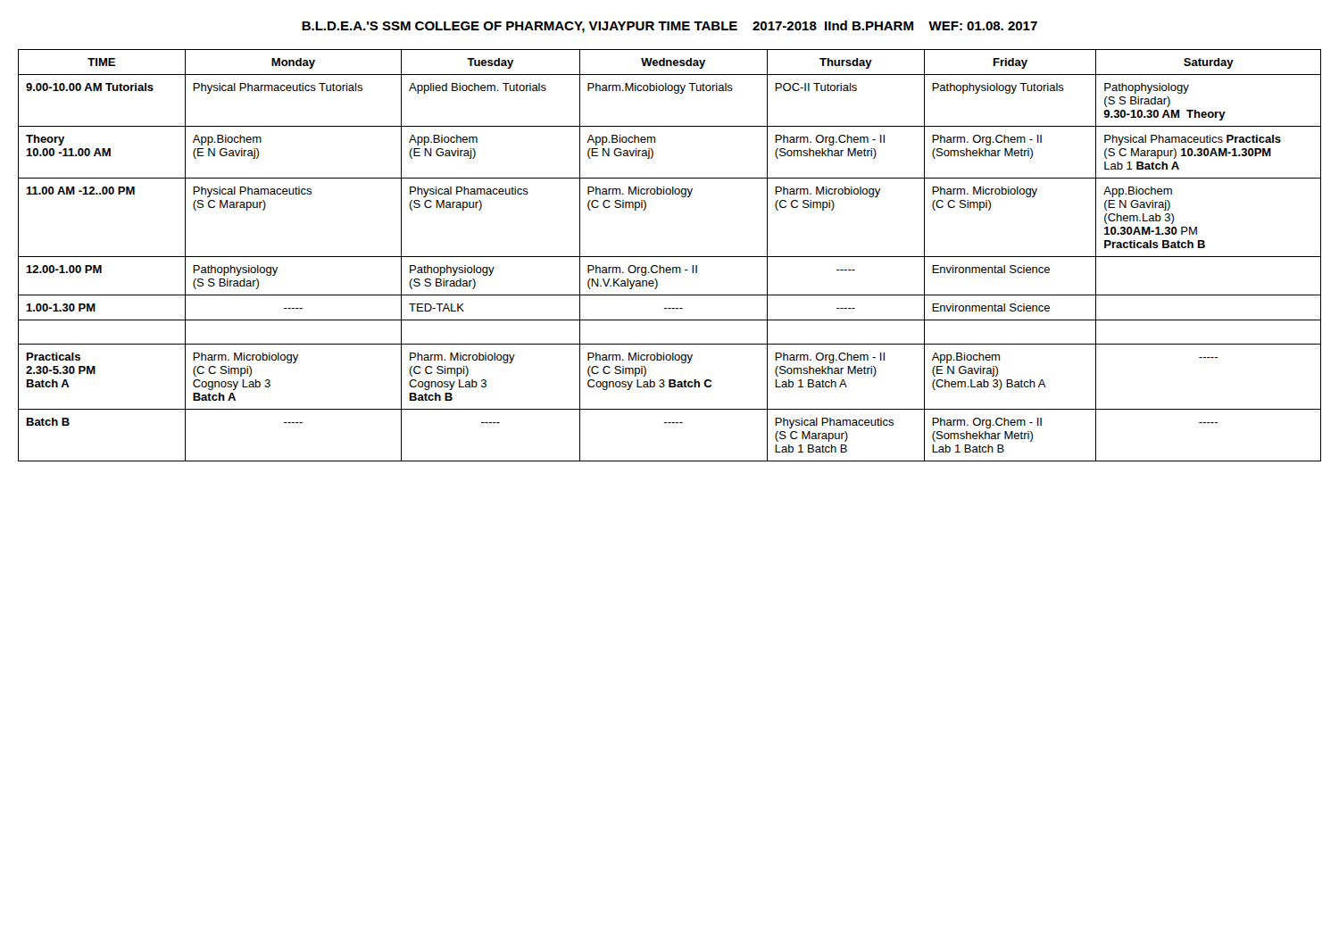B.L.D.E.A.'S SSM COLLEGE OF PHARMACY, VIJAYPUR TIME TABLE 2017-2018 IInd B.PHARM WEF: 01.08. 2017
| TIME | Monday | Tuesday | Wednesday | Thursday | Friday | Saturday |
| --- | --- | --- | --- | --- | --- | --- |
| 9.00-10.00 AM Tutorials | Physical Pharmaceutics Tutorials | Applied Biochem. Tutorials | Pharm.Micobiology Tutorials | POC-II Tutorials | Pathophysiology Tutorials | Pathophysiology (S S Biradar) 9.30-10.30 AM Theory |
| Theory 10.00 -11.00 AM | App.Biochem (E N Gaviraj) | App.Biochem (E N Gaviraj) | App.Biochem (E N Gaviraj) | Pharm. Org.Chem - II (Somshekhar Metri) | Pharm. Org.Chem - II (Somshekhar Metri) | Physical Phamaceutics Practicals (S C Marapur) 10.30AM-1.30PM Lab 1 Batch A |
| 11.00 AM -12..00 PM | Physical Phamaceutics (S C Marapur) | Physical Phamaceutics (S C Marapur) | Pharm. Microbiology (C C Simpi) | Pharm. Microbiology (C C Simpi) | Pharm. Microbiology (C C Simpi) | App.Biochem (E N Gaviraj) (Chem.Lab 3) 10.30AM-1.30 PM Practicals Batch B |
| 12.00-1.00 PM | Pathophysiology (S S Biradar) | Pathophysiology (S S Biradar) | Pharm. Org.Chem - II (N.V.Kalyane) | ----- | Environmental Science | |
| 1.00-1.30 PM | ----- | TED-TALK | ----- | ----- | Environmental Science | |
| Practicals 2.30-5.30 PM Batch A | Pharm. Microbiology (C C Simpi) Cognosy Lab 3 Batch A | Pharm. Microbiology (C C Simpi) Cognosy Lab 3 Batch B | Pharm. Microbiology (C C Simpi) Cognosy Lab 3 Batch C | Pharm. Org.Chem - II (Somshekhar Metri) Lab 1 Batch A | App.Biochem (E N Gaviraj) (Chem.Lab 3) Batch A | ----- |
| Batch B | ----- | ----- | ----- | Physical Phamaceutics (S C Marapur) Lab 1 Batch B | Pharm. Org.Chem - II (Somshekhar Metri) Lab 1 Batch B | ----- |